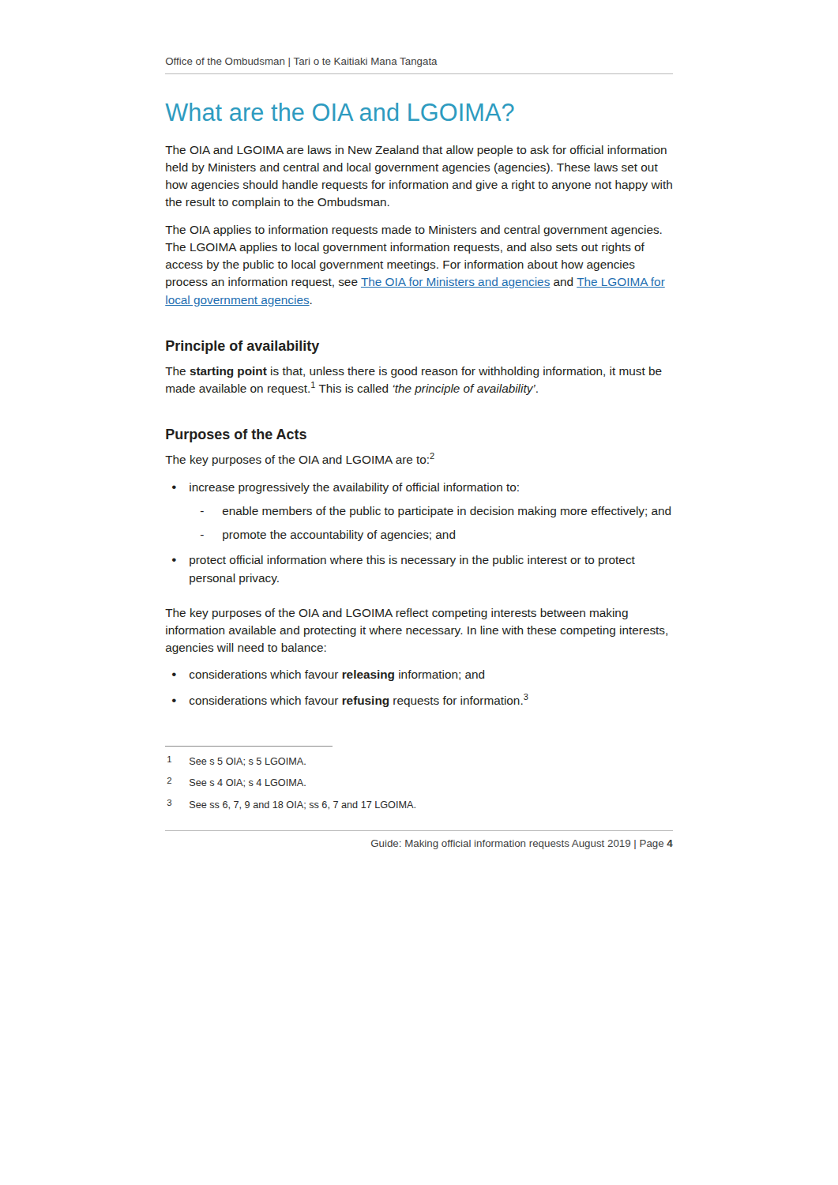Office of the Ombudsman | Tari o te Kaitiaki Mana Tangata
What are the OIA and LGOIMA?
The OIA and LGOIMA are laws in New Zealand that allow people to ask for official information held by Ministers and central and local government agencies (agencies). These laws set out how agencies should handle requests for information and give a right to anyone not happy with the result to complain to the Ombudsman.
The OIA applies to information requests made to Ministers and central government agencies. The LGOIMA applies to local government information requests, and also sets out rights of access by the public to local government meetings. For information about how agencies process an information request, see The OIA for Ministers and agencies and The LGOIMA for local government agencies.
Principle of availability
The starting point is that, unless there is good reason for withholding information, it must be made available on request.1 This is called ‘the principle of availability’.
Purposes of the Acts
The key purposes of the OIA and LGOIMA are to:2
increase progressively the availability of official information to:
enable members of the public to participate in decision making more effectively; and
promote the accountability of agencies; and
protect official information where this is necessary in the public interest or to protect personal privacy.
The key purposes of the OIA and LGOIMA reflect competing interests between making information available and protecting it where necessary. In line with these competing interests, agencies will need to balance:
considerations which favour releasing information; and
considerations which favour refusing requests for information.3
1 See s 5 OIA; s 5 LGOIMA.
2 See s 4 OIA; s 4 LGOIMA.
3 See ss 6, 7, 9 and 18 OIA; ss 6, 7 and 17 LGOIMA.
Guide: Making official information requests August 2019 | Page 4